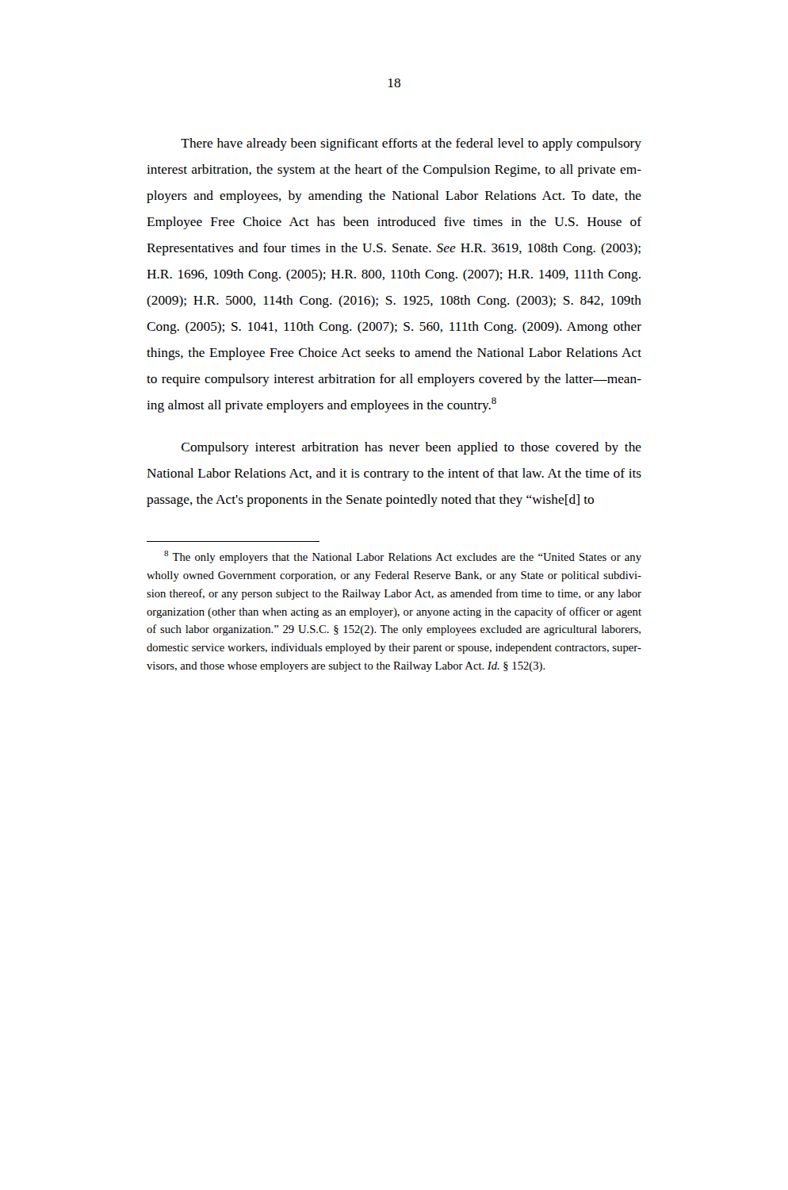18
There have already been significant efforts at the federal level to apply compulsory interest arbitration, the system at the heart of the Compulsion Regime, to all private employers and employees, by amending the National Labor Relations Act. To date, the Employee Free Choice Act has been introduced five times in the U.S. House of Representatives and four times in the U.S. Senate. See H.R. 3619, 108th Cong. (2003); H.R. 1696, 109th Cong. (2005); H.R. 800, 110th Cong. (2007); H.R. 1409, 111th Cong. (2009); H.R. 5000, 114th Cong. (2016); S. 1925, 108th Cong. (2003); S. 842, 109th Cong. (2005); S. 1041, 110th Cong. (2007); S. 560, 111th Cong. (2009). Among other things, the Employee Free Choice Act seeks to amend the National Labor Relations Act to require compulsory interest arbitration for all employers covered by the latter—meaning almost all private employers and employees in the country.8
Compulsory interest arbitration has never been applied to those covered by the National Labor Relations Act, and it is contrary to the intent of that law. At the time of its passage, the Act's proponents in the Senate pointedly noted that they “wishe[d] to
8 The only employers that the National Labor Relations Act excludes are the “United States or any wholly owned Government corporation, or any Federal Reserve Bank, or any State or political subdivision thereof, or any person subject to the Railway Labor Act, as amended from time to time, or any labor organization (other than when acting as an employer), or anyone acting in the capacity of officer or agent of such labor organization.” 29 U.S.C. § 152(2). The only employees excluded are agricultural laborers, domestic service workers, individuals employed by their parent or spouse, independent contractors, supervisors, and those whose employers are subject to the Railway Labor Act. Id. § 152(3).